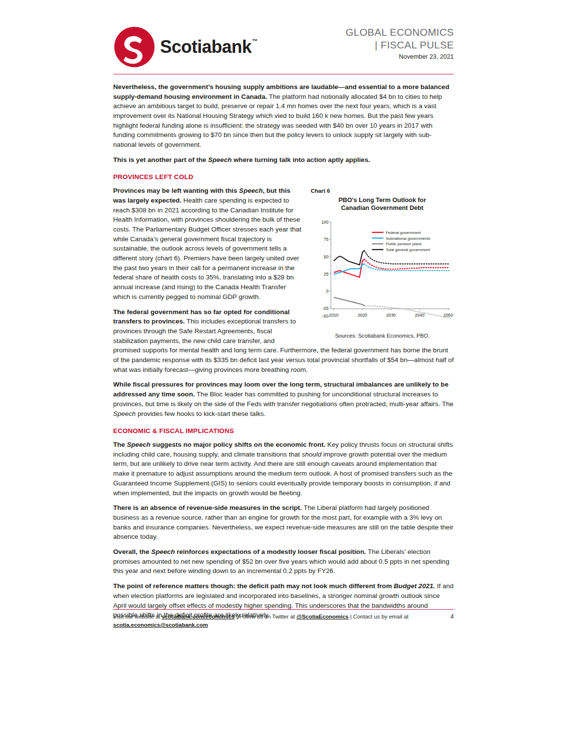Scotiabank™
GLOBAL ECONOMICS
| FISCAL PULSE
November 23, 2021
Nevertheless, the government’s housing supply ambitions are laudable—and essential to a more balanced supply-demand housing environment in Canada. The platform had notionally allocated $4 bn to cities to help achieve an ambitious target to build, preserve or repair 1.4 mn homes over the next four years, which is a vast improvement over its National Housing Strategy which vied to build 160 k new homes. But the past few years highlight federal funding alone is insufficient: the strategy was seeded with $40 bn over 10 years in 2017 with funding commitments growing to $70 bn since then but the policy levers to unlock supply sit largely with sub-national levels of government.
This is yet another part of the Speech where turning talk into action aptly applies.
PROVINCES LEFT COLD
Chart 6
PBO's Long Term Outlook for
Canadian Government Debt
100 75 50 25 0 -25 -50 2010 2020 2030 2040 2050 Federal government Subnational governments Public pension plans Total general government
Sources: Scotiabank Economics, PBO.
Provinces may be left wanting with this Speech, but this was largely expected. Health care spending is expected to reach $308 bn in 2021 according to the Canadian Institute for Health Information, with provinces shouldering the bulk of these costs. The Parliamentary Budget Officer stresses each year that while Canada’s general government fiscal trajectory is sustainable, the outlook across levels of government tells a different story (chart 6). Premiers have been largely united over the past two years in their call for a permanent increase in the federal share of health costs to 35%, translating into a $28 bn annual increase (and rising) to the Canada Health Transfer which is currently pegged to nominal GDP growth.
The federal government has so far opted for conditional transfers to provinces. This includes exceptional transfers to provinces through the Safe Restart Agreements, fiscal stabilization payments, the new child care transfer, and promised supports for mental health and long term care. Furthermore, the federal government has borne the brunt of the pandemic response with its $335 bn deficit last year versus total provincial shortfalls of $54 bn—almost half of what was initially forecast—giving provinces more breathing room.
While fiscal pressures for provinces may loom over the long term, structural imbalances are unlikely to be addressed any time soon. The Bloc leader has committed to pushing for unconditional structural increases to provinces, but time is likely on the side of the Feds with transfer negotiations often protracted, multi-year affairs. The Speech provides few hooks to kick-start these talks.
ECONOMIC & FISCAL IMPLICATIONS
The Speech suggests no major policy shifts on the economic front. Key policy thrusts focus on structural shifts including child care, housing supply, and climate transitions that should improve growth potential over the medium term, but are unlikely to drive near term activity. And there are still enough caveats around implementation that make it premature to adjust assumptions around the medium term outlook. A host of promised transfers such as the Guaranteed Income Supplement (GIS) to seniors could eventually provide temporary boosts in consumption, if and when implemented, but the impacts on growth would be fleeting.
There is an absence of revenue-side measures in the script. The Liberal platform had largely positioned business as a revenue source, rather than an engine for growth for the most part, for example with a 3% levy on banks and insurance companies. Nevertheless, we expect revenue-side measures are still on the table despite their absence today.
Overall, the Speech reinforces expectations of a modestly looser fiscal position. The Liberals’ election promises amounted to net new spending of $52 bn over five years which would add about 0.5 ppts in net spending this year and next before winding down to an incremental 0.2 ppts by FY26.
The point of reference matters though: the deficit path may not look much different from Budget 2021. If and when election platforms are legislated and incorporated into baselines, a stronger nominal growth outlook since April would largely offset effects of modestly higher spending. This underscores that the bandwidths around possible shifts in the deficit profile are likely relatively
Visit our website at scotiabank.com/economics | Follow us on Twitter at @ScotiaEconomics | Contact us by email at scotia.economics@scotiabank.com
4